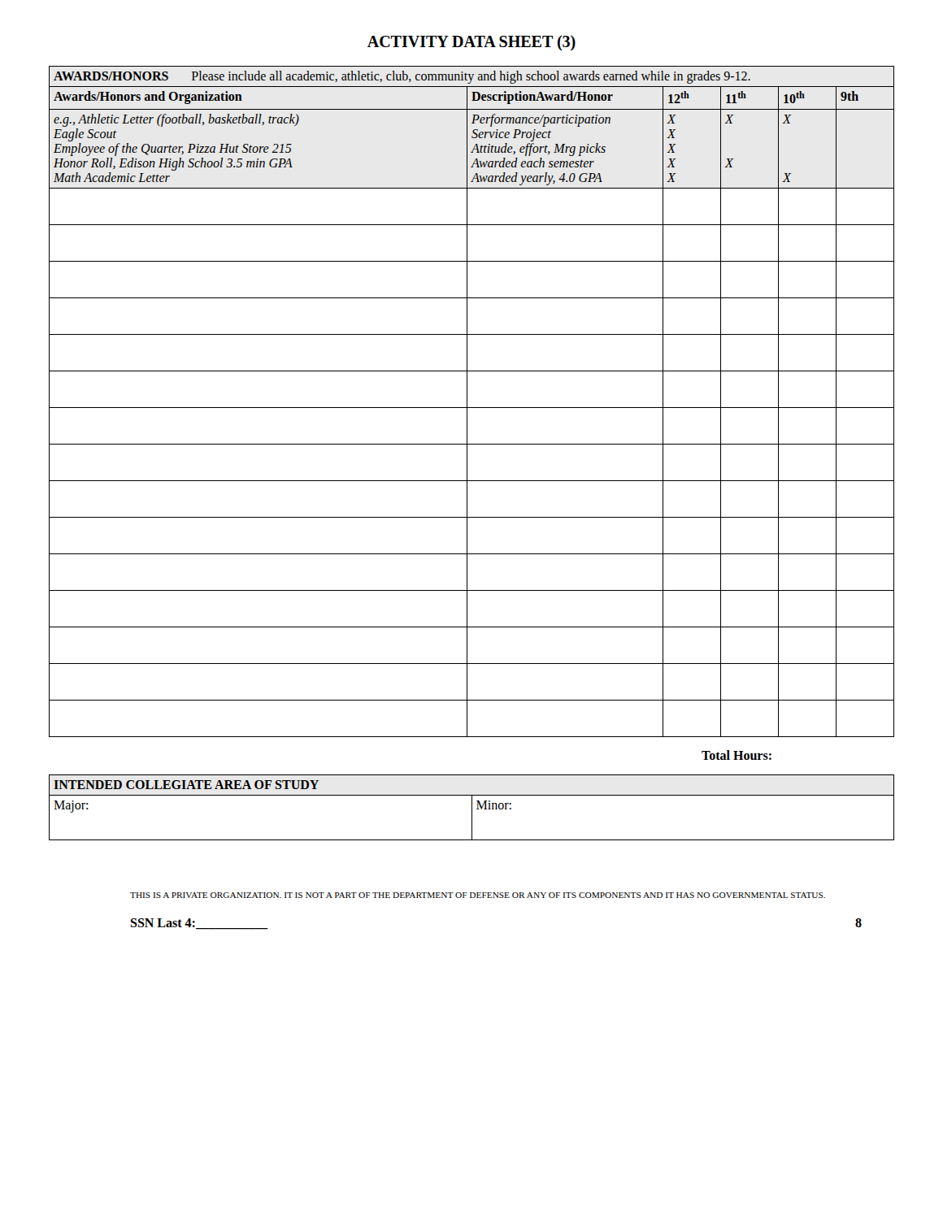ACTIVITY DATA SHEET (3)
| AWARDS/HONORS Please include all academic, athletic, club, community and high school awards earned while in grades 9-12. |
| Awards/Honors and Organization | DescriptionAward/Honor | 12 th | 11 th | 10 th | 9th |
| e.g., Athletic Letter (football, basketball, track) Eagle Scout Employee of the Quarter, Pizza Hut Store 215 Honor Roll, Edison High School 3.5 min GPA Math Academic Letter | Performance/participation Service Project Attitude, effort, Mrg picks Awarded each semester Awarded yearly, 4.0 GPA | X X X X X | X X | X X | |
Total Hours:
| INTENDED COLLEGIATE AREA OF STUDY |
| Major: | Minor: |
THIS IS A PRIVATE ORGANIZATION. IT IS NOT A PART OF THE DEPARTMENT OF DEFENSE OR ANY OF ITS COMPONENTS AND IT HAS NO GOVERNMENTAL STATUS.
SSN Last 4:___________ 8